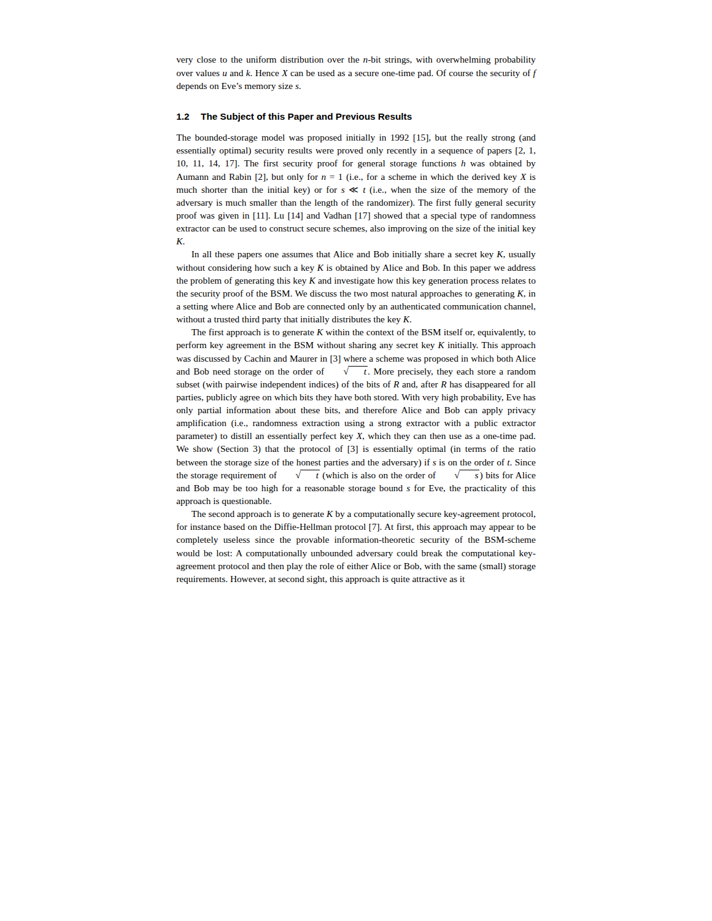very close to the uniform distribution over the n-bit strings, with overwhelming probability over values u and k. Hence X can be used as a secure one-time pad. Of course the security of f depends on Eve’s memory size s.
1.2 The Subject of this Paper and Previous Results
The bounded-storage model was proposed initially in 1992 [15], but the really strong (and essentially optimal) security results were proved only recently in a sequence of papers [2, 1, 10, 11, 14, 17]. The first security proof for general storage functions h was obtained by Aumann and Rabin [2], but only for n = 1 (i.e., for a scheme in which the derived key X is much shorter than the initial key) or for s ≪ t (i.e., when the size of the memory of the adversary is much smaller than the length of the randomizer). The first fully general security proof was given in [11]. Lu [14] and Vadhan [17] showed that a special type of randomness extractor can be used to construct secure schemes, also improving on the size of the initial key K.
In all these papers one assumes that Alice and Bob initially share a secret key K, usually without considering how such a key K is obtained by Alice and Bob. In this paper we address the problem of generating this key K and investigate how this key generation process relates to the security proof of the BSM. We discuss the two most natural approaches to generating K, in a setting where Alice and Bob are connected only by an authenticated communication channel, without a trusted third party that initially distributes the key K.
The first approach is to generate K within the context of the BSM itself or, equivalently, to perform key agreement in the BSM without sharing any secret key K initially. This approach was discussed by Cachin and Maurer in [3] where a scheme was proposed in which both Alice and Bob need storage on the order of √t. More precisely, they each store a random subset (with pairwise independent indices) of the bits of R and, after R has disappeared for all parties, publicly agree on which bits they have both stored. With very high probability, Eve has only partial information about these bits, and therefore Alice and Bob can apply privacy amplification (i.e., randomness extraction using a strong extractor with a public extractor parameter) to distill an essentially perfect key X, which they can then use as a one-time pad. We show (Section 3) that the protocol of [3] is essentially optimal (in terms of the ratio between the storage size of the honest parties and the adversary) if s is on the order of t. Since the storage requirement of √t (which is also on the order of √s) bits for Alice and Bob may be too high for a reasonable storage bound s for Eve, the practicality of this approach is questionable.
The second approach is to generate K by a computationally secure key-agreement protocol, for instance based on the Diffie-Hellman protocol [7]. At first, this approach may appear to be completely useless since the provable information-theoretic security of the BSM-scheme would be lost: A computationally unbounded adversary could break the computational key-agreement protocol and then play the role of either Alice or Bob, with the same (small) storage requirements. However, at second sight, this approach is quite attractive as it